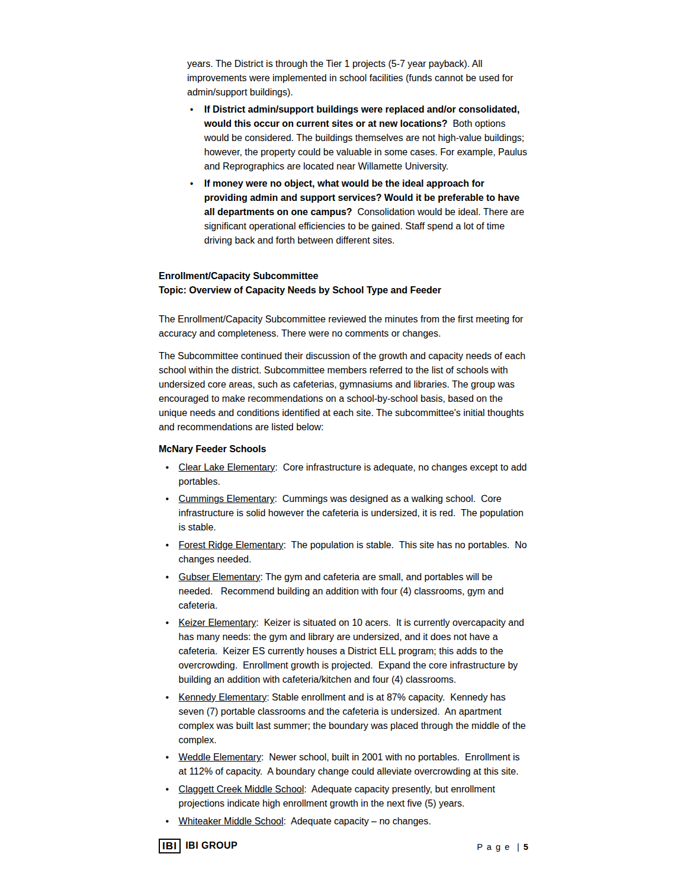years. The District is through the Tier 1 projects (5-7 year payback). All improvements were implemented in school facilities (funds cannot be used for admin/support buildings).
If District admin/support buildings were replaced and/or consolidated, would this occur on current sites or at new locations? Both options would be considered. The buildings themselves are not high-value buildings; however, the property could be valuable in some cases. For example, Paulus and Reprographics are located near Willamette University.
If money were no object, what would be the ideal approach for providing admin and support services? Would it be preferable to have all departments on one campus? Consolidation would be ideal. There are significant operational efficiencies to be gained. Staff spend a lot of time driving back and forth between different sites.
Enrollment/Capacity Subcommittee
Topic: Overview of Capacity Needs by School Type and Feeder
The Enrollment/Capacity Subcommittee reviewed the minutes from the first meeting for accuracy and completeness. There were no comments or changes.
The Subcommittee continued their discussion of the growth and capacity needs of each school within the district. Subcommittee members referred to the list of schools with undersized core areas, such as cafeterias, gymnasiums and libraries. The group was encouraged to make recommendations on a school-by-school basis, based on the unique needs and conditions identified at each site. The subcommittee's initial thoughts and recommendations are listed below:
McNary Feeder Schools
Clear Lake Elementary: Core infrastructure is adequate, no changes except to add portables.
Cummings Elementary: Cummings was designed as a walking school. Core infrastructure is solid however the cafeteria is undersized, it is red. The population is stable.
Forest Ridge Elementary: The population is stable. This site has no portables. No changes needed.
Gubser Elementary: The gym and cafeteria are small, and portables will be needed. Recommend building an addition with four (4) classrooms, gym and cafeteria.
Keizer Elementary: Keizer is situated on 10 acers. It is currently overcapacity and has many needs: the gym and library are undersized, and it does not have a cafeteria. Keizer ES currently houses a District ELL program; this adds to the overcrowding. Enrollment growth is projected. Expand the core infrastructure by building an addition with cafeteria/kitchen and four (4) classrooms.
Kennedy Elementary: Stable enrollment and is at 87% capacity. Kennedy has seven (7) portable classrooms and the cafeteria is undersized. An apartment complex was built last summer; the boundary was placed through the middle of the complex.
Weddle Elementary: Newer school, built in 2001 with no portables. Enrollment is at 112% of capacity. A boundary change could alleviate overcrowding at this site.
Claggett Creek Middle School: Adequate capacity presently, but enrollment projections indicate high enrollment growth in the next five (5) years.
Whiteaker Middle School: Adequate capacity – no changes.
IBI IBI GROUP
P a g e | 5